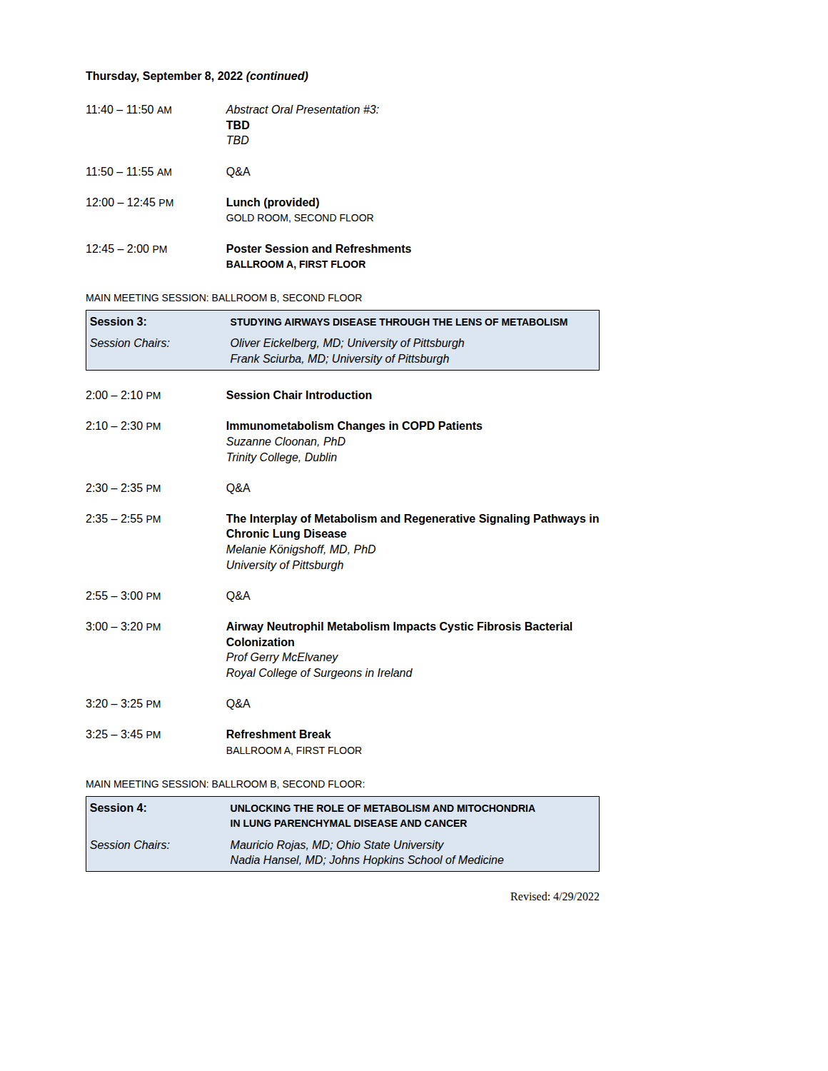Thursday, September 8, 2022 (continued)
| 11:40 – 11:50 AM | Abstract Oral Presentation #3: TBD TBD |
| 11:50 – 11:55 AM | Q&A |
| 12:00 – 12:45 PM | Lunch (provided) Gold Room, Second Floor |
| 12:45 – 2:00 PM | Poster Session and Refreshments Ballroom A, First Floor |
Main Meeting Session: Ballroom B, Second Floor
| Session 3: | Studying Airways Disease through the lens of Metabolism |
| Session Chairs: | Oliver Eickelberg, MD; University of Pittsburgh Frank Sciurba, MD; University of Pittsburgh |
| 2:00 – 2:10 PM | Session Chair Introduction |
| 2:10 – 2:30 PM | Immunometabolism Changes in COPD Patients Suzanne Cloonan, PhD Trinity College, Dublin |
| 2:30 – 2:35 PM | Q&A |
| 2:35 – 2:55 PM | The Interplay of Metabolism and Regenerative Signaling Pathways in Chronic Lung Disease Melanie Königshoff, MD, PhD University of Pittsburgh |
| 2:55 – 3:00 PM | Q&A |
| 3:00 – 3:20 PM | Airway Neutrophil Metabolism Impacts Cystic Fibrosis Bacterial Colonization Prof Gerry McElvaney Royal College of Surgeons in Ireland |
| 3:20 – 3:25 PM | Q&A |
| 3:25 – 3:45 PM | Refreshment Break Ballroom A, First Floor |
Main Meeting Session: Ballroom B, Second Floor:
| Session 4: | Unlocking the Role of Metabolism and Mitochondria in Lung Parenchymal Disease and Cancer |
| Session Chairs: | Mauricio Rojas, MD; Ohio State University Nadia Hansel, MD; Johns Hopkins School of Medicine |
Revised: 4/29/2022